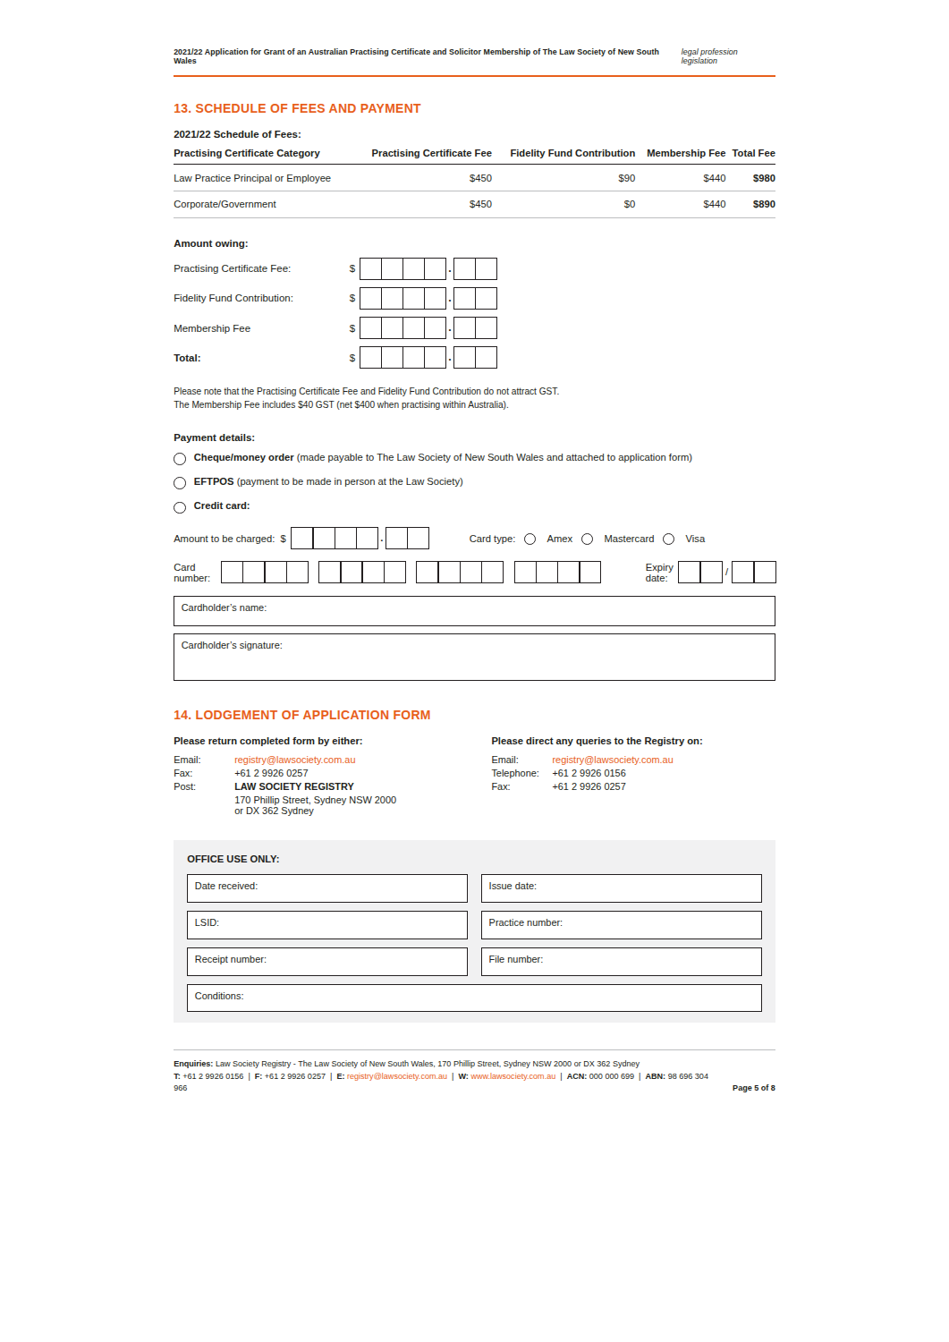2021/22 Application for Grant of an Australian Practising Certificate and Solicitor Membership of The Law Society of New South Wales
legal profession legislation
13. Schedule of Fees and Payment
2021/22 Schedule of Fees:
| Practising Certificate Category | Practising Certificate Fee | Fidelity Fund Contribution | Membership Fee | Total Fee |
| --- | --- | --- | --- | --- |
| Law Practice Principal or Employee | $450 | $90 | $440 | $980 |
| Corporate/Government | $450 | $0 | $440 | $890 |
Amount owing:
Practising Certificate Fee:
$
.
Fidelity Fund Contribution:
$
.
Membership Fee
$
.
Total:
$
.
Please note that the Practising Certificate Fee and Fidelity Fund Contribution do not attract GST.
The Membership Fee includes $40 GST (net $400 when practising within Australia).
Payment details:
Cheque/money order (made payable to The Law Society of New South Wales and attached to application form)
EFTPOS (payment to be made in person at the Law Society)
Credit card:
Amount to be charged: $
.
Card type: Amex Mastercard Visa
Card number:
Expiry date:
/
Cardholder’s name:
Cardholder’s signature:
14. Lodgement of Application Form
Please return completed form by either:
Email:
registry@lawsociety.com.au
Fax:
+61 2 9926 0257
Post:
LAW SOCIETY REGISTRY
170 Phillip Street, Sydney NSW 2000
or DX 362 Sydney
Please direct any queries to the Registry on:
Email:
registry@lawsociety.com.au
Telephone:
+61 2 9926 0156
Fax:
+61 2 9926 0257
OFFICE USE ONLY:
Date received:
Issue date:
LSID:
Practice number:
Receipt number:
File number:
Conditions:
Enquiries: Law Society Registry - The Law Society of New South Wales, 170 Phillip Street, Sydney NSW 2000 or DX 362 Sydney
T: +61 2 9926 0156 | F: +61 2 9926 0257 | E: registry@lawsociety.com.au | W: www.lawsociety.com.au | ACN: 000 000 699 | ABN: 98 696 304 966
Page 5 of 8